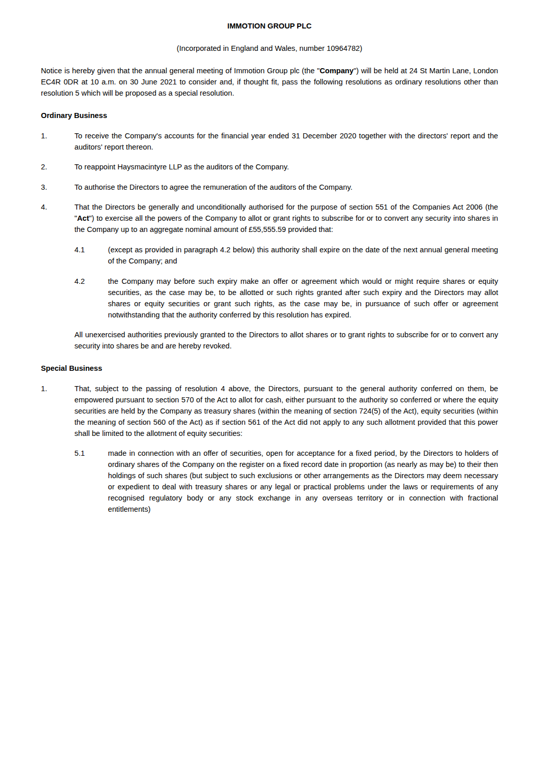IMMOTION GROUP PLC
(Incorporated in England and Wales, number 10964782)
Notice is hereby given that the annual general meeting of Immotion Group plc (the "Company") will be held at 24 St Martin Lane, London EC4R 0DR at 10 a.m. on 30 June 2021 to consider and, if thought fit, pass the following resolutions as ordinary resolutions other than resolution 5 which will be proposed as a special resolution.
Ordinary Business
To receive the Company's accounts for the financial year ended 31 December 2020 together with the directors' report and the auditors' report thereon.
To reappoint Haysmacintyre LLP as the auditors of the Company.
To authorise the Directors to agree the remuneration of the auditors of the Company.
That the Directors be generally and unconditionally authorised for the purpose of section 551 of the Companies Act 2006 (the "Act") to exercise all the powers of the Company to allot or grant rights to subscribe for or to convert any security into shares in the Company up to an aggregate nominal amount of £55,555.59 provided that:
4.1(except as provided in paragraph 4.2 below) this authority shall expire on the date of the next annual general meeting of the Company; and
4.2the Company may before such expiry make an offer or agreement which would or might require shares or equity securities, as the case may be, to be allotted or such rights granted after such expiry and the Directors may allot shares or equity securities or grant such rights, as the case may be, in pursuance of such offer or agreement notwithstanding that the authority conferred by this resolution has expired.
All unexercised authorities previously granted to the Directors to allot shares or to grant rights to subscribe for or to convert any security into shares be and are hereby revoked.
Special Business
That, subject to the passing of resolution 4 above, the Directors, pursuant to the general authority conferred on them, be empowered pursuant to section 570 of the Act to allot for cash, either pursuant to the authority so conferred or where the equity securities are held by the Company as treasury shares (within the meaning of section 724(5) of the Act), equity securities (within the meaning of section 560 of the Act) as if section 561 of the Act did not apply to any such allotment provided that this power shall be limited to the allotment of equity securities:
5.1made in connection with an offer of securities, open for acceptance for a fixed period, by the Directors to holders of ordinary shares of the Company on the register on a fixed record date in proportion (as nearly as may be) to their then holdings of such shares (but subject to such exclusions or other arrangements as the Directors may deem necessary or expedient to deal with treasury shares or any legal or practical problems under the laws or requirements of any recognised regulatory body or any stock exchange in any overseas territory or in connection with fractional entitlements)